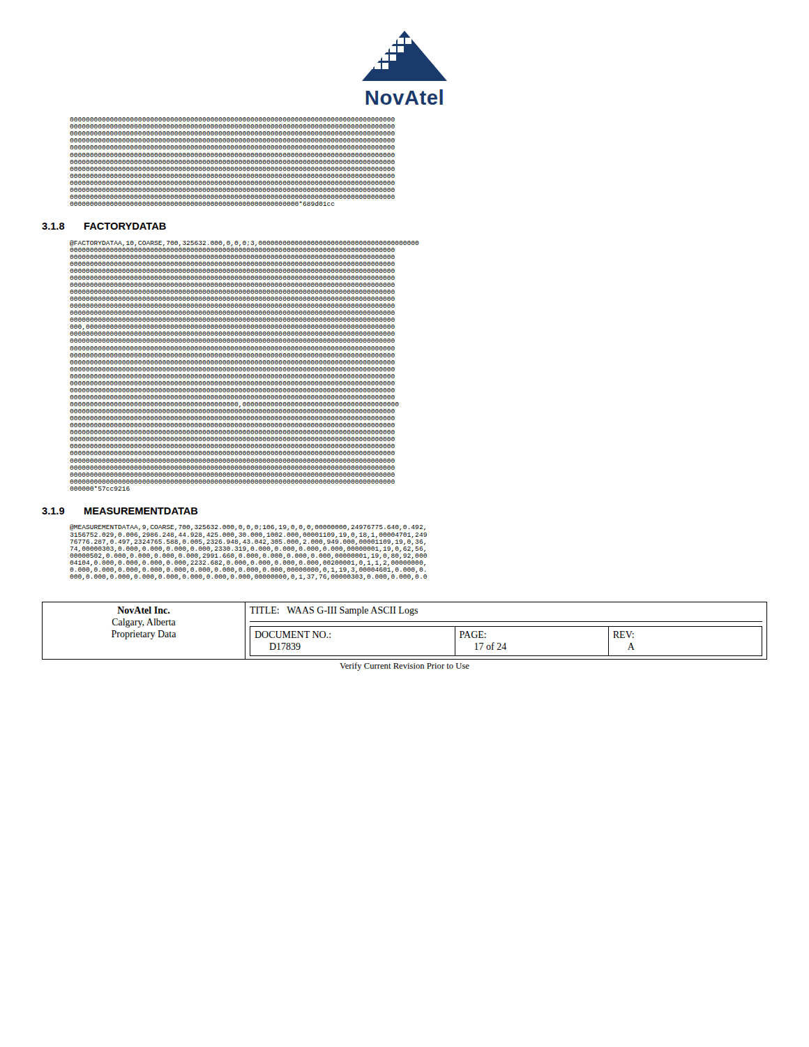NovAtel
000000000000000000000000000000000000000000000000000000000000000000000000000000000
000000000000000000000000000000000000000000000000000000000000000000000000000000000
000000000000000000000000000000000000000000000000000000000000000000000000000000000
000000000000000000000000000000000000000000000000000000000000000000000000000000000
000000000000000000000000000000000000000000000000000000000000000000000000000000000
000000000000000000000000000000000000000000000000000000000000000000000000000000000
000000000000000000000000000000000000000000000000000000000000000000000000000000000
000000000000000000000000000000000000000000000000000000000000000000000000000000000
000000000000000000000000000000000000000000000000000000000000000000000000000000000
000000000000000000000000000000000000000000000000000000000000000000000000000000000
000000000000000000000000000000000000000000000000000000000000000000000000000000000
000000000000000000000000000000000000000000000000000000000000000000000000000000000
000000000000000000000000000000000000000000000000000000000*689d01cc
3.1.8 FACTORYDATAB
@FACTORYDATAA,10,COARSE,700,325632.000,0,0,0;3,0000000000000000000000000000000000000000
000000000000000000000000000000000000000000000000000000000000000000000000000000000
000000000000000000000000000000000000000000000000000000000000000000000000000000000
000000000000000000000000000000000000000000000000000000000000000000000000000000000
000000000000000000000000000000000000000000000000000000000000000000000000000000000
000000000000000000000000000000000000000000000000000000000000000000000000000000000
000000000000000000000000000000000000000000000000000000000000000000000000000000000
000000000000000000000000000000000000000000000000000000000000000000000000000000000
000000000000000000000000000000000000000000000000000000000000000000000000000000000
000000000000000000000000000000000000000000000000000000000000000000000000000000000
000000000000000000000000000000000000000000000000000000000000000000000000000000000
000000000000000000000000000000000000000000000000000000000000000000000000000000000
000,00000000000000000000000000000000000000000000000000000000000000000000000000000
000000000000000000000000000000000000000000000000000000000000000000000000000000000
000000000000000000000000000000000000000000000000000000000000000000000000000000000
000000000000000000000000000000000000000000000000000000000000000000000000000000000
000000000000000000000000000000000000000000000000000000000000000000000000000000000
000000000000000000000000000000000000000000000000000000000000000000000000000000000
000000000000000000000000000000000000000000000000000000000000000000000000000000000
000000000000000000000000000000000000000000000000000000000000000000000000000000000
000000000000000000000000000000000000000000000000000000000000000000000000000000000
000000000000000000000000000000000000000000000000000000000000000000000000000000000
000000000000000000000000000000000000000000000000000000000000000000000000000000000
000000000000000000000000000000000000000000,000000000000000000000000000000000000000
000000000000000000000000000000000000000000000000000000000000000000000000000000000
000000000000000000000000000000000000000000000000000000000000000000000000000000000
000000000000000000000000000000000000000000000000000000000000000000000000000000000
000000000000000000000000000000000000000000000000000000000000000000000000000000000
000000000000000000000000000000000000000000000000000000000000000000000000000000000
000000000000000000000000000000000000000000000000000000000000000000000000000000000
000000000000000000000000000000000000000000000000000000000000000000000000000000000
000000000000000000000000000000000000000000000000000000000000000000000000000000000
000000000000000000000000000000000000000000000000000000000000000000000000000000000
000000000000000000000000000000000000000000000000000000000000000000000000000000000
000000000000000000000000000000000000000000000000000000000000000000000000000000000
000000*57cc9216
3.1.9 MEASUREMENTDATAB
@MEASUREMENTDATAA,9,COARSE,700,325632.000,0,0,0;106,19,0,0,0,00000000,24976775.640,0.492,
3156752.029,0.006,2986.248,44.928,425.000,30.000,1002.000,00001109,19,0,18,1,00004701,249
76776.287,0.497,2324765.588,0.005,2326.948,43.042,305.000,2.000,949.000,00001109,19,0,36,
74,00000303,0.000,0.000,0.000,0.000,2330.319,0.000,0.000,0.000,0.000,00000001,19,0,62,56,
00000502,0.000,0.000,0.000,0.000,2991.660,0.000,0.000,0.000,0.000,00000001,19,0,80,92,000
04104,0.000,0.000,0.000,0.000,2232.682,0.000,0.000,0.000,0.000,00200001,0,1,1,2,00000000,
0.000,0.000,0.000,0.000,0.000,0.000,0.000,0.000,0.000,00000000,0,1,19,3,00004601,0.000,0.
000,0.000,0.000,0.000,0.000,0.000,0.000,0.000,00000000,0,1,37,76,00000303,0.000,0.000,0.0
| NovAtel Inc. Calgary, Alberta Proprietary Data | TITLE: WAAS G-III Sample ASCII Logs / DOCUMENT NO.: D17839 / PAGE: 17 of 24 / REV: A / |
Verify Current Revision Prior to Use